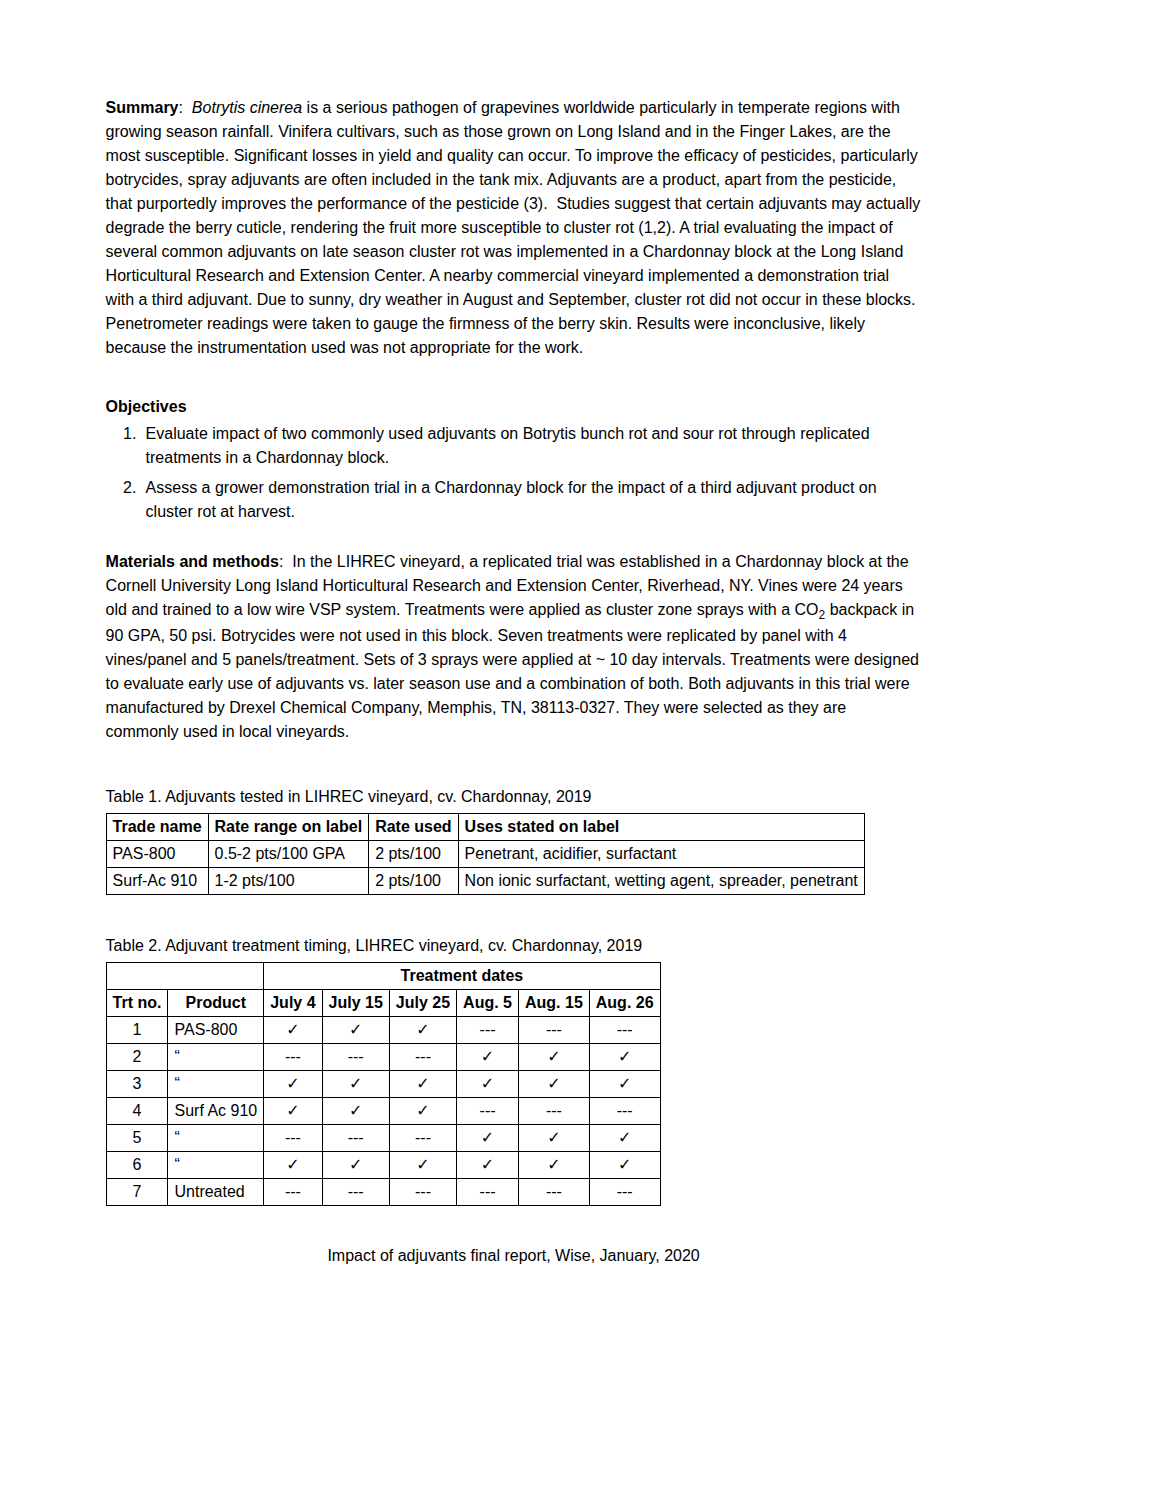Summary: Botrytis cinerea is a serious pathogen of grapevines worldwide particularly in temperate regions with growing season rainfall. Vinifera cultivars, such as those grown on Long Island and in the Finger Lakes, are the most susceptible. Significant losses in yield and quality can occur. To improve the efficacy of pesticides, particularly botrycides, spray adjuvants are often included in the tank mix. Adjuvants are a product, apart from the pesticide, that purportedly improves the performance of the pesticide (3). Studies suggest that certain adjuvants may actually degrade the berry cuticle, rendering the fruit more susceptible to cluster rot (1,2). A trial evaluating the impact of several common adjuvants on late season cluster rot was implemented in a Chardonnay block at the Long Island Horticultural Research and Extension Center. A nearby commercial vineyard implemented a demonstration trial with a third adjuvant. Due to sunny, dry weather in August and September, cluster rot did not occur in these blocks. Penetrometer readings were taken to gauge the firmness of the berry skin. Results were inconclusive, likely because the instrumentation used was not appropriate for the work.
Objectives
Evaluate impact of two commonly used adjuvants on Botrytis bunch rot and sour rot through replicated treatments in a Chardonnay block.
Assess a grower demonstration trial in a Chardonnay block for the impact of a third adjuvant product on cluster rot at harvest.
Materials and methods: In the LIHREC vineyard, a replicated trial was established in a Chardonnay block at the Cornell University Long Island Horticultural Research and Extension Center, Riverhead, NY. Vines were 24 years old and trained to a low wire VSP system. Treatments were applied as cluster zone sprays with a CO2 backpack in 90 GPA, 50 psi. Botrycides were not used in this block. Seven treatments were replicated by panel with 4 vines/panel and 5 panels/treatment. Sets of 3 sprays were applied at ~ 10 day intervals. Treatments were designed to evaluate early use of adjuvants vs. later season use and a combination of both. Both adjuvants in this trial were manufactured by Drexel Chemical Company, Memphis, TN, 38113-0327. They were selected as they are commonly used in local vineyards.
Table 1. Adjuvants tested in LIHREC vineyard, cv. Chardonnay, 2019
| Trade name | Rate range on label | Rate used | Uses stated on label |
| --- | --- | --- | --- |
| PAS-800 | 0.5-2 pts/100 GPA | 2 pts/100 | Penetrant, acidifier, surfactant |
| Surf-Ac 910 | 1-2 pts/100 | 2 pts/100 | Non ionic surfactant, wetting agent, spreader, penetrant |
Table 2. Adjuvant treatment timing, LIHREC vineyard, cv. Chardonnay, 2019
| | | Treatment dates |
| Trt no. | Product | July 4 | July 15 | July 25 | Aug. 5 | Aug. 15 | Aug. 26 |
| 1 | PAS-800 | ✓ | ✓ | ✓ | --- | --- | --- |
| 2 | “ | --- | --- | --- | ✓ | ✓ | ✓ |
| 3 | “ | ✓ | ✓ | ✓ | ✓ | ✓ | ✓ |
| 4 | Surf Ac 910 | ✓ | ✓ | ✓ | --- | --- | --- |
| 5 | “ | --- | --- | --- | ✓ | ✓ | ✓ |
| 6 | “ | ✓ | ✓ | ✓ | ✓ | ✓ | ✓ |
| 7 | Untreated | --- | --- | --- | --- | --- | --- |
Impact of adjuvants final report, Wise, January, 2020